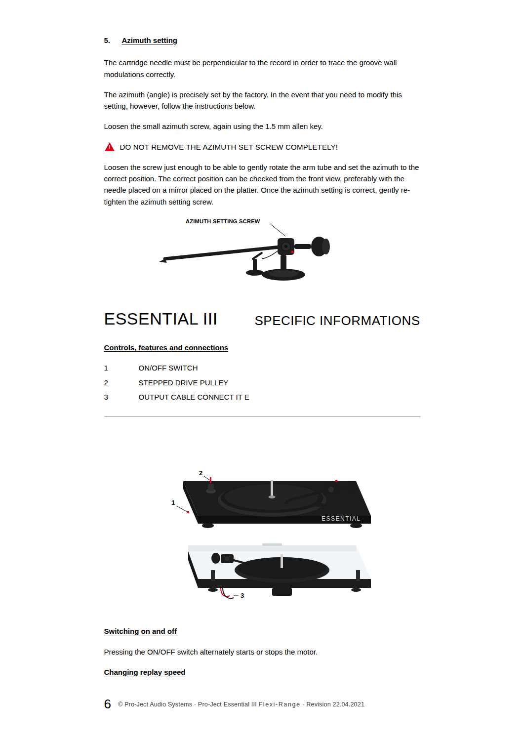5. Azimuth setting
The cartridge needle must be perpendicular to the record in order to trace the groove wall modulations correctly.
The azimuth (angle) is precisely set by the factory. In the event that you need to modify this setting, however, follow the instructions below.
Loosen the small azimuth screw, again using the 1.5 mm allen key.
! DO NOT REMOVE THE AZIMUTH SET SCREW COMPLETELY!
Loosen the screw just enough to be able to gently rotate the arm tube and set the azimuth to the correct position. The correct position can be checked from the front view, preferably with the needle placed on a mirror placed on the platter. Once the azimuth setting is correct, gently re-tighten the azimuth setting screw.
AZIMUTH SETTING SCREW
ESSENTIAL III
SPECIFIC INFORMATIONS
Controls, features and connections
| 1 | ON/OFF SWITCH |
| 2 | STEPPED DRIVE PULLEY |
| 3 | OUTPUT CABLE CONNECT IT E |
2 ESSENTIAL 1 3
Switching on and off
Pressing the ON/OFF switch alternately starts or stops the motor.
Changing replay speed
6
© Pro-Ject Audio Systems · Pro-Ject Essential III Flexi-Range · Revision 22.04.2021